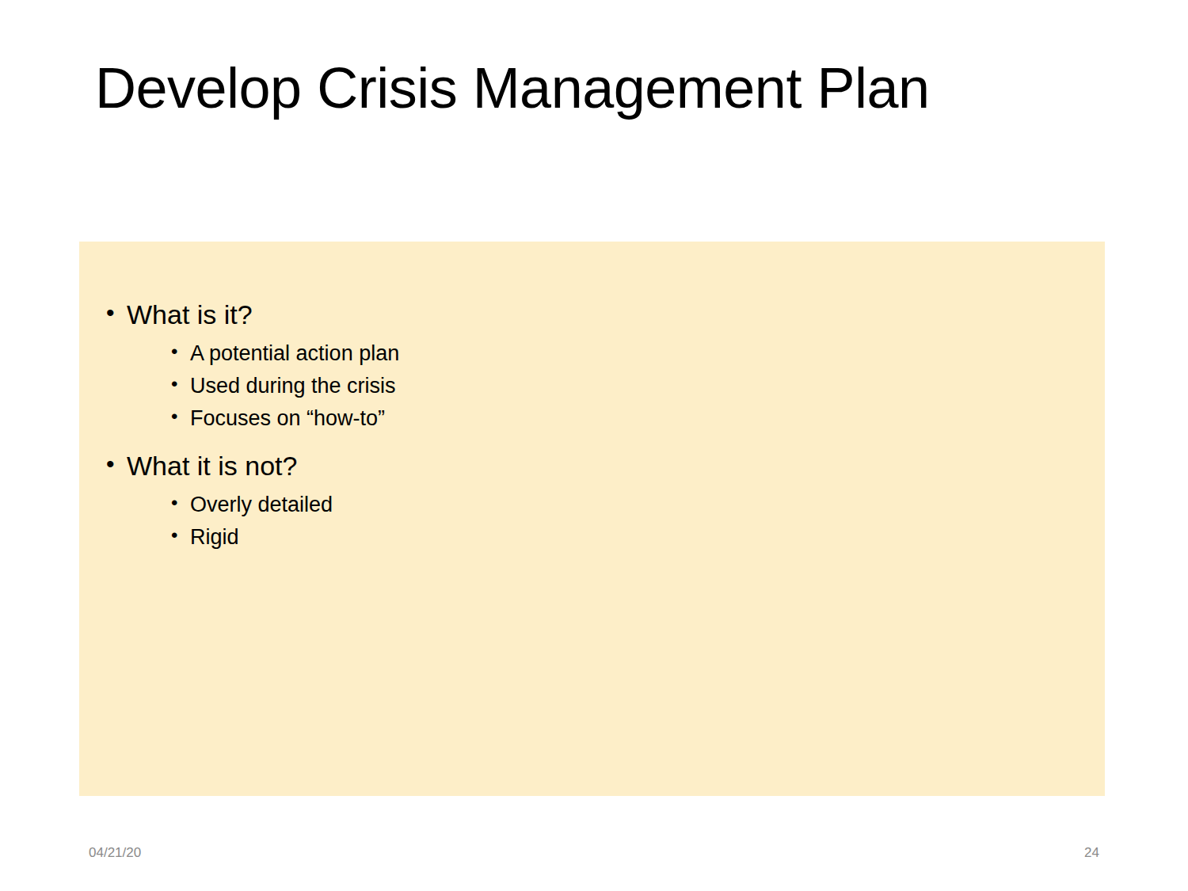Develop Crisis Management Plan
What is it?
A potential action plan
Used during the crisis
Focuses on “how-to”
What it is not?
Overly detailed
Rigid
04/21/20
24